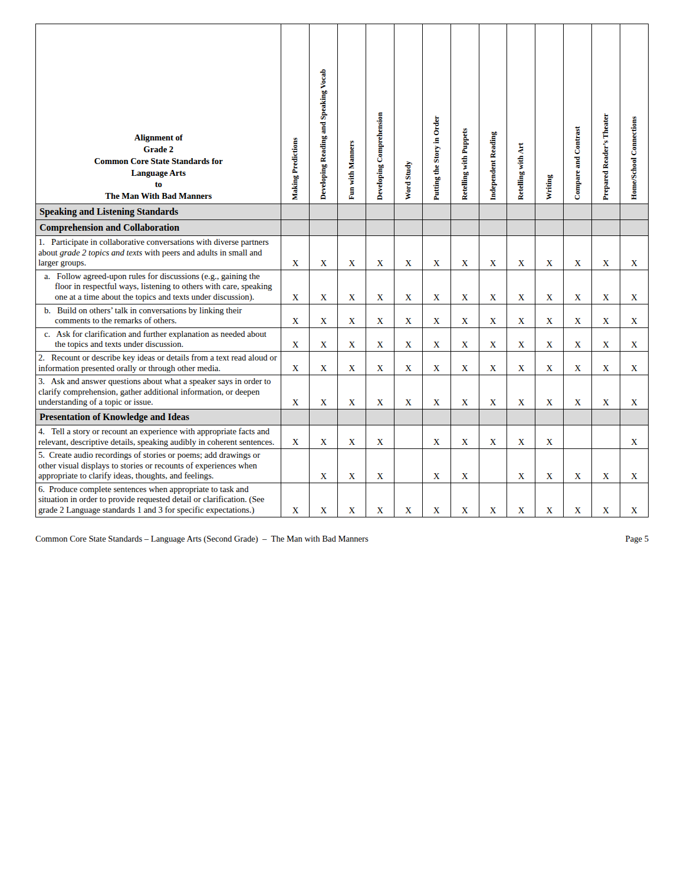| Alignment of Grade 2 Common Core State Standards for Language Arts to The Man With Bad Manners | Making Predictions | Developing Reading and Speaking Vocab | Fun with Manners | Developing Comprehension | Word Study | Putting the Story in Order | Retelling with Puppets | Independent Reading | Retelling with Art | Writing | Compare and Contrast | Prepared Reader’s Theater | Home/School Connections |
| --- | --- | --- | --- | --- | --- | --- | --- | --- | --- | --- | --- | --- | --- |
| Speaking and Listening Standards | | | | | | | | | | | | | |
| Comprehension and Collaboration | | | | | | | | | | | | | |
| 1. Participate in collaborative conversations with diverse partners about grade 2 topics and texts with peers and adults in small and larger groups. | X | X | X | X | X | X | X | X | X | X | X | X | X |
| a. Follow agreed-upon rules for discussions (e.g., gaining the floor in respectful ways, listening to others with care, speaking one at a time about the topics and texts under discussion). | X | X | X | X | X | X | X | X | X | X | X | X | X |
| b. Build on others’ talk in conversations by linking their comments to the remarks of others. | X | X | X | X | X | X | X | X | X | X | X | X | X |
| c. Ask for clarification and further explanation as needed about the topics and texts under discussion. | X | X | X | X | X | X | X | X | X | X | X | X | X |
| 2. Recount or describe key ideas or details from a text read aloud or information presented orally or through other media. | X | X | X | X | X | X | X | X | X | X | X | X | X |
| 3. Ask and answer questions about what a speaker says in order to clarify comprehension, gather additional information, or deepen understanding of a topic or issue. | X | X | X | X | X | X | X | X | X | X | X | X | X |
| Presentation of Knowledge and Ideas | | | | | | | | | | | | | |
| 4. Tell a story or recount an experience with appropriate facts and relevant, descriptive details, speaking audibly in coherent sentences. | X | X | X | X | | X | X | X | X | X | | | X |
| 5. Create audio recordings of stories or poems; add drawings or other visual displays to stories or recounts of experiences when appropriate to clarify ideas, thoughts, and feelings. | | X | X | X | | X | X | | X | X | X | X | X |
| 6. Produce complete sentences when appropriate to task and situation in order to provide requested detail or clarification. (See grade 2 Language standards 1 and 3 for specific expectations.) | X | X | X | X | X | X | X | X | X | X | X | X | X |
Common Core State Standards – Language Arts (Second Grade) – The Man with Bad Manners
Page 5